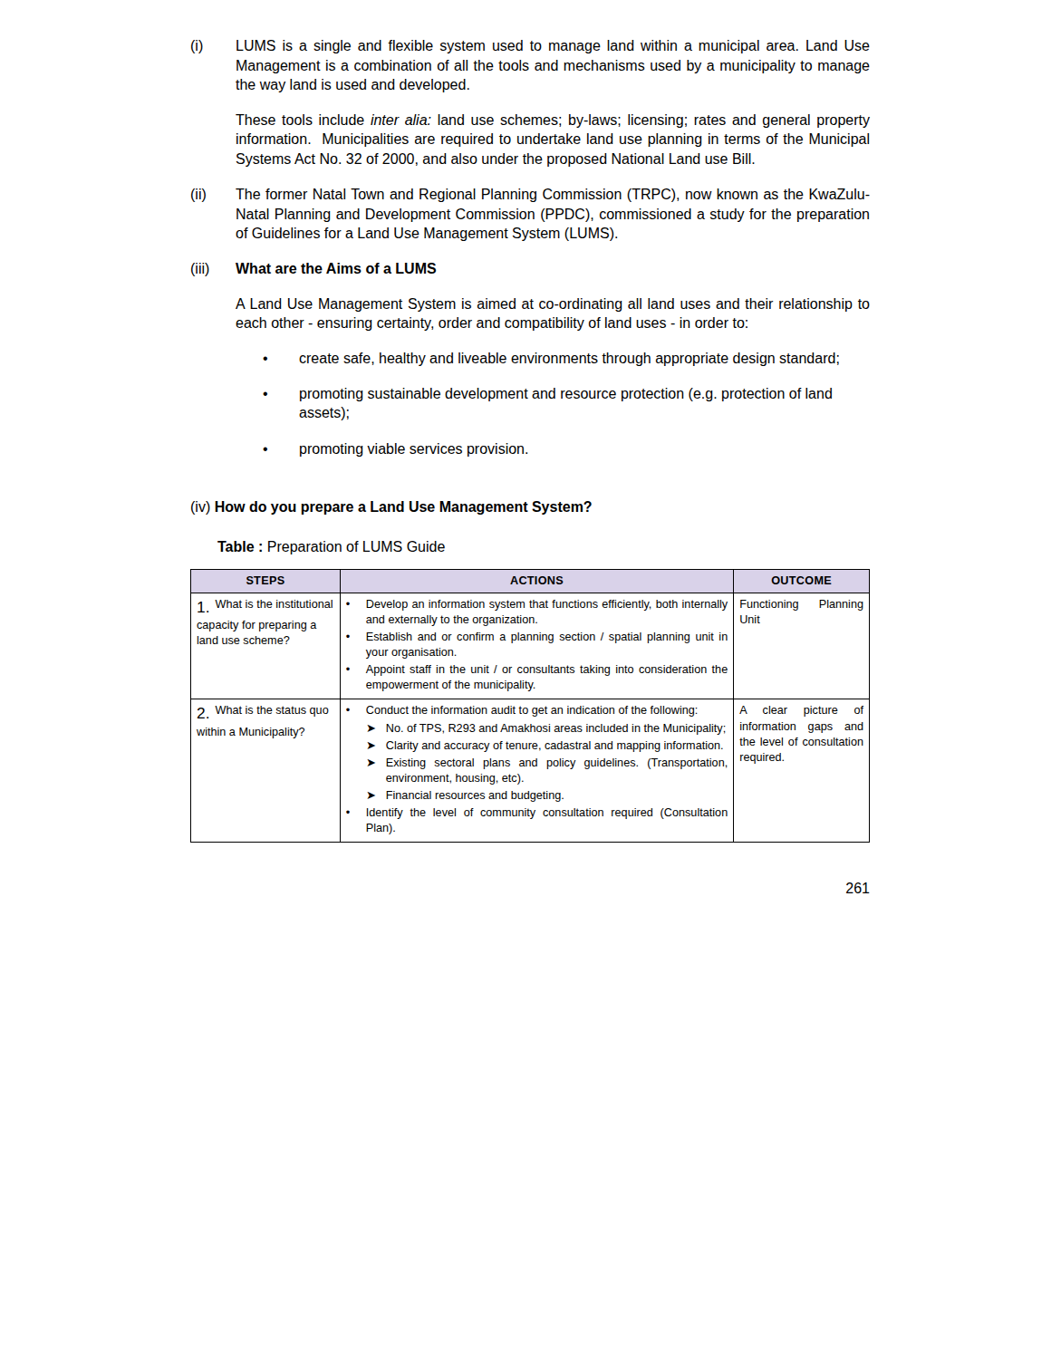(i)
LUMS is a single and flexible system used to manage land within a municipal area. Land Use Management is a combination of all the tools and mechanisms used by a municipality to manage the way land is used and developed.
These tools include inter alia: land use schemes; by-laws; licensing; rates and general property information. Municipalities are required to undertake land use planning in terms of the Municipal Systems Act No. 32 of 2000, and also under the proposed National Land use Bill.
(ii)
The former Natal Town and Regional Planning Commission (TRPC), now known as the KwaZulu-Natal Planning and Development Commission (PPDC), commissioned a study for the preparation of Guidelines for a Land Use Management System (LUMS).
(iii)
What are the Aims of a LUMS
A Land Use Management System is aimed at co-ordinating all land uses and their relationship to each other - ensuring certainty, order and compatibility of land uses - in order to:
• create safe, healthy and liveable environments through appropriate design standard;
• promoting sustainable development and resource protection (e.g. protection of land assets);
• promoting viable services provision.
(iv) How do you prepare a Land Use Management System?
Table : Preparation of LUMS Guide
| STEPS | ACTIONS | OUTCOME |
| --- | --- | --- |
| 1. What is the institutional capacity for preparing a land use scheme? | • Develop an information system that functions efficiently, both internally and externally to the organization. • Establish and or confirm a planning section / spatial planning unit in your organisation. • Appoint staff in the unit / or consultants taking into consideration the empowerment of the municipality. | Functioning Planning Unit |
| 2. What is the status quo within a Municipality? | • Conduct the information audit to get an indication of the following: ➤ No. of TPS, R293 and Amakhosi areas included in the Municipality; ➤ Clarity and accuracy of tenure, cadastral and mapping information. ➤ Existing sectoral plans and policy guidelines. (Transportation, environment, housing, etc). ➤ Financial resources and budgeting. • Identify the level of community consultation required (Consultation Plan). | A clear picture of information gaps and the level of consultation required. |
261